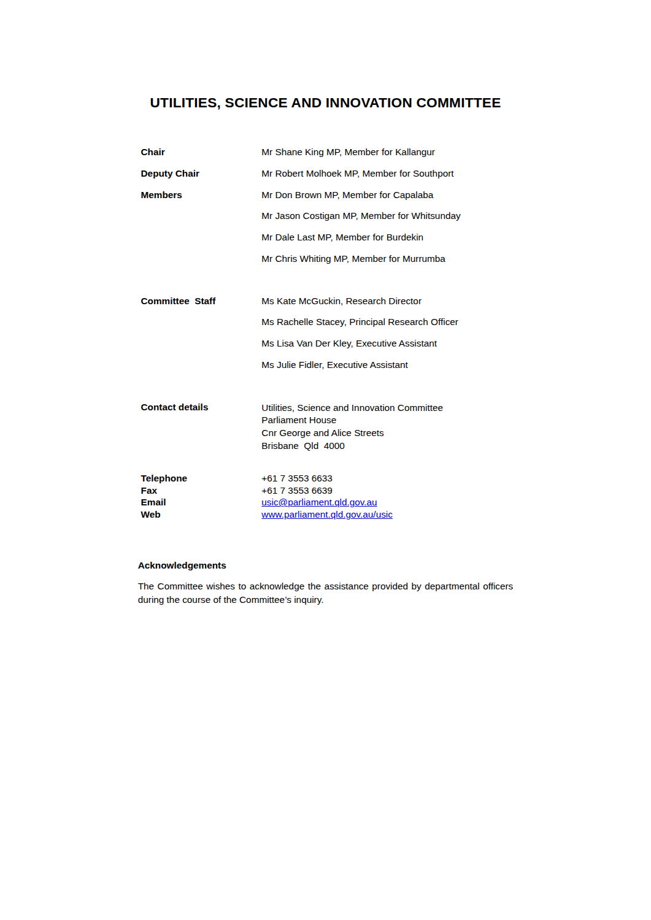UTILITIES, SCIENCE AND INNOVATION COMMITTEE
| Chair | Mr Shane King MP, Member for Kallangur |
| Deputy Chair | Mr Robert Molhoek MP, Member for Southport |
| Members | Mr Don Brown MP, Member for Capalaba |
| | Mr Jason Costigan MP, Member for Whitsunday |
| | Mr Dale Last MP, Member for Burdekin |
| | Mr Chris Whiting MP, Member for Murrumba |
| Committee Staff | Ms Kate McGuckin, Research Director |
| | Ms Rachelle Stacey, Principal Research Officer |
| | Ms Lisa Van Der Kley, Executive Assistant |
| | Ms Julie Fidler, Executive Assistant |
| Contact details | Utilities, Science and Innovation Committee Parliament House Cnr George and Alice Streets Brisbane Qld 4000 |
| Telephone | +61 7 3553 6633 |
| Fax | +61 7 3553 6639 |
| Email | usic@parliament.qld.gov.au |
| Web | www.parliament.qld.gov.au/usic |
Acknowledgements
The Committee wishes to acknowledge the assistance provided by departmental officers during the course of the Committee’s inquiry.